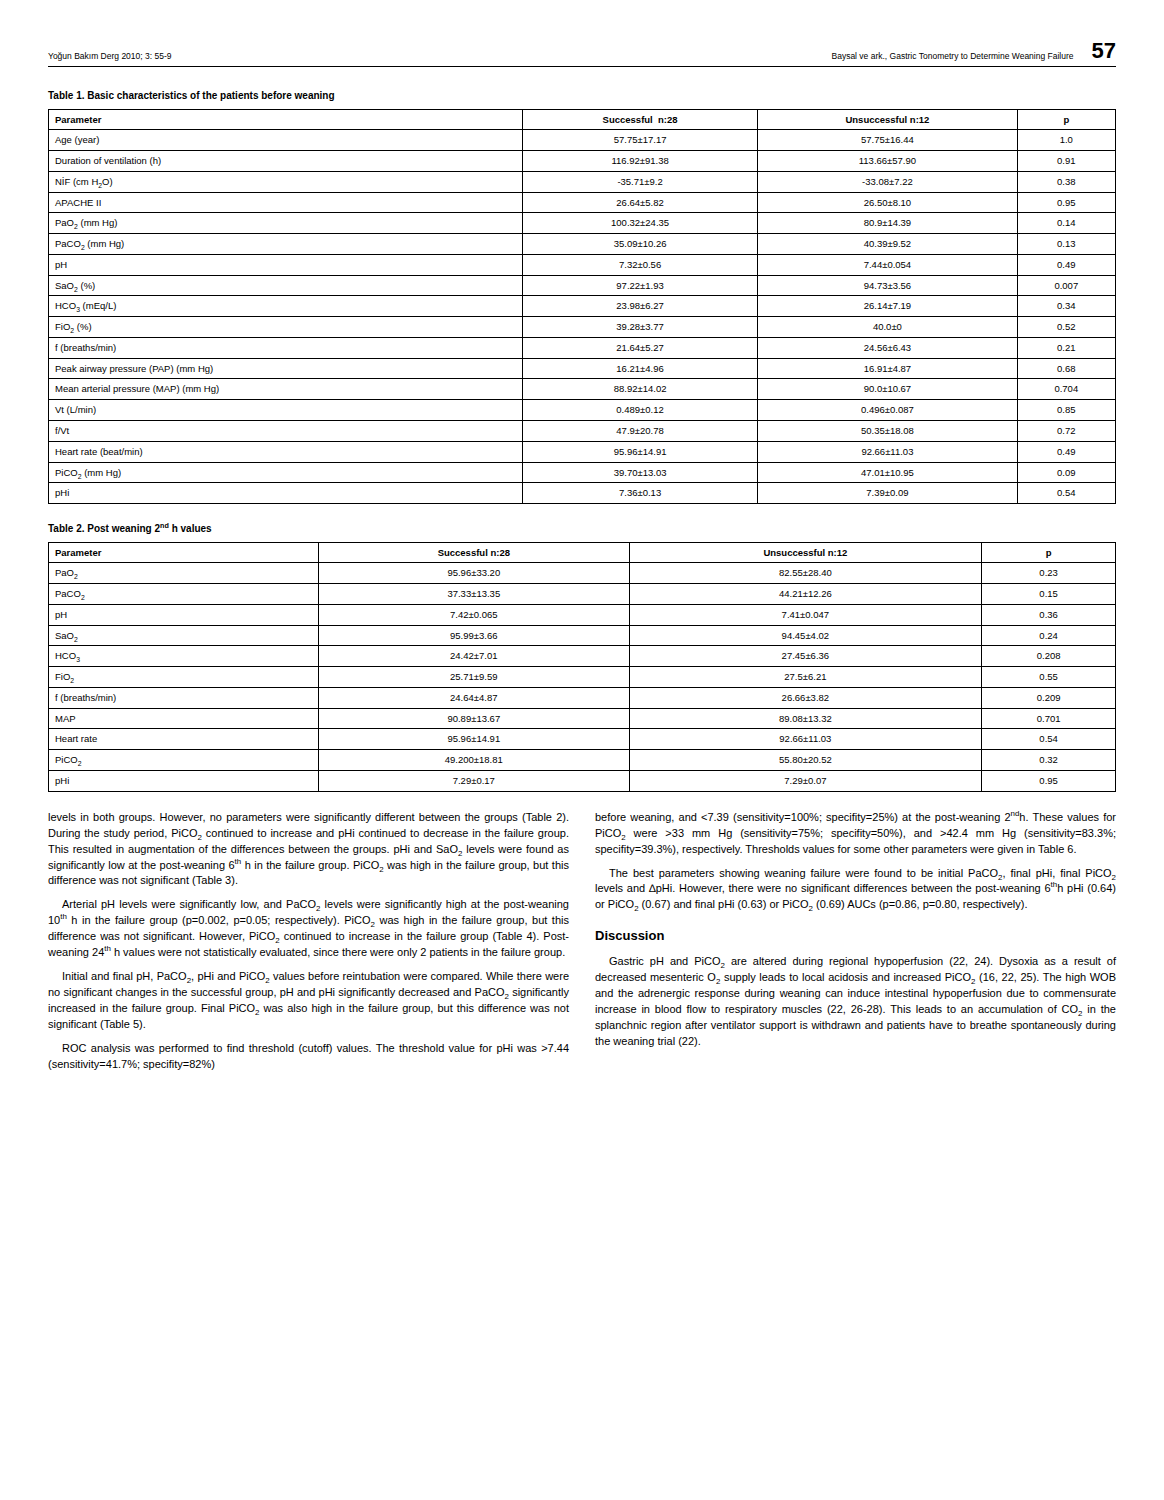Yoğun Bakım Derg 2010; 3: 55-9
Baysal ve ark., Gastric Tonometry to Determine Weaning Failure
57
Table 1. Basic characteristics of the patients before weaning
| Parameter | Successful n:28 | Unsuccessful n:12 | p |
| --- | --- | --- | --- |
| Age (year) | 57.75±17.17 | 57.75±16.44 | 1.0 |
| Duration of ventilation (h) | 116.92±91.38 | 113.66±57.90 | 0.91 |
| NİF (cm H 2 O) | -35.71±9.2 | -33.08±7.22 | 0.38 |
| APACHE II | 26.64±5.82 | 26.50±8.10 | 0.95 |
| PaO 2 (mm Hg) | 100.32±24.35 | 80.9±14.39 | 0.14 |
| PaCO 2 (mm Hg) | 35.09±10.26 | 40.39±9.52 | 0.13 |
| pH | 7.32±0.56 | 7.44±0.054 | 0.49 |
| SaO 2 (%) | 97.22±1.93 | 94.73±3.56 | 0.007 |
| HCO 3 (mEq/L) | 23.98±6.27 | 26.14±7.19 | 0.34 |
| FiO 2 (%) | 39.28±3.77 | 40.0±0 | 0.52 |
| f (breaths/min) | 21.64±5.27 | 24.56±6.43 | 0.21 |
| Peak airway pressure (PAP) (mm Hg) | 16.21±4.96 | 16.91±4.87 | 0.68 |
| Mean arterial pressure (MAP) (mm Hg) | 88.92±14.02 | 90.0±10.67 | 0.704 |
| Vt (L/min) | 0.489±0.12 | 0.496±0.087 | 0.85 |
| f/Vt | 47.9±20.78 | 50.35±18.08 | 0.72 |
| Heart rate (beat/min) | 95.96±14.91 | 92.66±11.03 | 0.49 |
| PiCO 2 (mm Hg) | 39.70±13.03 | 47.01±10.95 | 0.09 |
| pHi | 7.36±0.13 | 7.39±0.09 | 0.54 |
Table 2. Post weaning 2nd h values
| Parameter | Successful n:28 | Unsuccessful n:12 | p |
| --- | --- | --- | --- |
| PaO 2 | 95.96±33.20 | 82.55±28.40 | 0.23 |
| PaCO 2 | 37.33±13.35 | 44.21±12.26 | 0.15 |
| pH | 7.42±0.065 | 7.41±0.047 | 0.36 |
| SaO 2 | 95.99±3.66 | 94.45±4.02 | 0.24 |
| HCO 3 | 24.42±7.01 | 27.45±6.36 | 0.208 |
| FiO 2 | 25.71±9.59 | 27.5±6.21 | 0.55 |
| f (breaths/min) | 24.64±4.87 | 26.66±3.82 | 0.209 |
| MAP | 90.89±13.67 | 89.08±13.32 | 0.701 |
| Heart rate | 95.96±14.91 | 92.66±11.03 | 0.54 |
| PiCO 2 | 49.200±18.81 | 55.80±20.52 | 0.32 |
| pHi | 7.29±0.17 | 7.29±0.07 | 0.95 |
levels in both groups. However, no parameters were significantly different between the groups (Table 2). During the study period, PiCO2 continued to increase and pHi continued to decrease in the failure group. This resulted in augmentation of the differences between the groups. pHi and SaO2 levels were found as significantly low at the post-weaning 6th h in the failure group. PiCO2 was high in the failure group, but this difference was not significant (Table 3).
Arterial pH levels were significantly low, and PaCO2 levels were significantly high at the post-weaning 10th h in the failure group (p=0.002, p=0.05; respectively). PiCO2 was high in the failure group, but this difference was not significant. However, PiCO2 continued to increase in the failure group (Table 4). Post-weaning 24th h values were not statistically evaluated, since there were only 2 patients in the failure group.
Initial and final pH, PaCO2, pHi and PiCO2 values before reintubation were compared. While there were no significant changes in the successful group, pH and pHi significantly decreased and PaCO2 significantly increased in the failure group. Final PiCO2 was also high in the failure group, but this difference was not significant (Table 5).
ROC analysis was performed to find threshold (cutoff) values. The threshold value for pHi was >7.44 (sensitivity=41.7%; specifity=82%)
before weaning, and <7.39 (sensitivity=100%; specifity=25%) at the post-weaning 2ndh. These values for PiCO2 were >33 mm Hg (sensitivity=75%; specifity=50%), and >42.4 mm Hg (sensitivity=83.3%; specifity=39.3%), respectively. Thresholds values for some other parameters were given in Table 6.
The best parameters showing weaning failure were found to be initial PaCO2, final pHi, final PiCO2 levels and ∆pHi. However, there were no significant differences between the post-weaning 6thh pHi (0.64) or PiCO2 (0.67) and final pHi (0.63) or PiCO2 (0.69) AUCs (p=0.86, p=0.80, respectively).
Discussion
Gastric pH and PiCO2 are altered during regional hypoperfusion (22, 24). Dysoxia as a result of decreased mesenteric O2 supply leads to local acidosis and increased PiCO2 (16, 22, 25). The high WOB and the adrenergic response during weaning can induce intestinal hypoperfusion due to commensurate increase in blood flow to respiratory muscles (22, 26-28). This leads to an accumulation of CO2 in the splanchnic region after ventilator support is withdrawn and patients have to breathe spontaneously during the weaning trial (22).